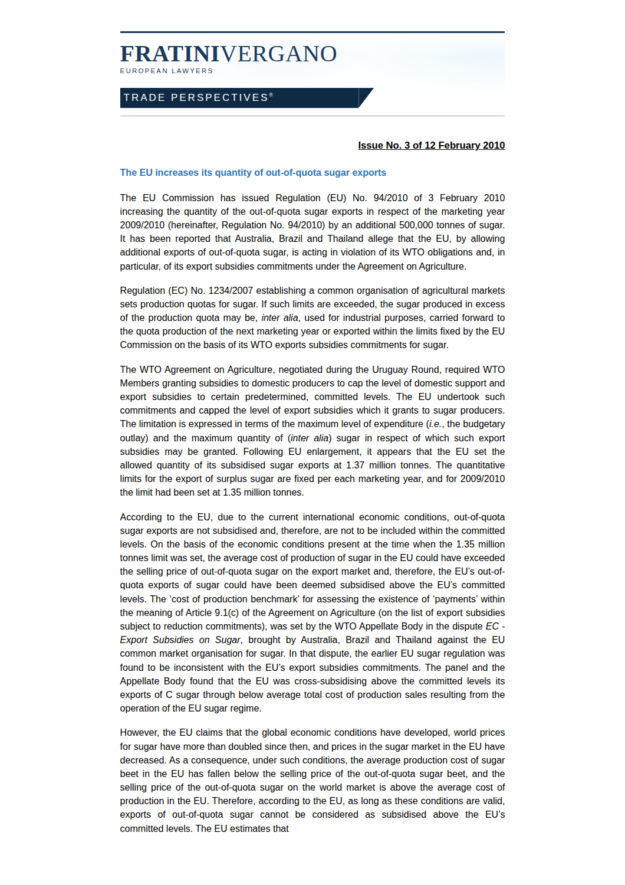FRATINI VERGANO
European Lawyers
TRADE PERSPECTIVES®
Issue No. 3 of 12 February 2010
The EU increases its quantity of out-of-quota sugar exports
The EU Commission has issued Regulation (EU) No. 94/2010 of 3 February 2010 increasing the quantity of the out-of-quota sugar exports in respect of the marketing year 2009/2010 (hereinafter, Regulation No. 94/2010) by an additional 500,000 tonnes of sugar. It has been reported that Australia, Brazil and Thailand allege that the EU, by allowing additional exports of out-of-quota sugar, is acting in violation of its WTO obligations and, in particular, of its export subsidies commitments under the Agreement on Agriculture.
Regulation (EC) No. 1234/2007 establishing a common organisation of agricultural markets sets production quotas for sugar. If such limits are exceeded, the sugar produced in excess of the production quota may be, inter alia, used for industrial purposes, carried forward to the quota production of the next marketing year or exported within the limits fixed by the EU Commission on the basis of its WTO exports subsidies commitments for sugar.
The WTO Agreement on Agriculture, negotiated during the Uruguay Round, required WTO Members granting subsidies to domestic producers to cap the level of domestic support and export subsidies to certain predetermined, committed levels. The EU undertook such commitments and capped the level of export subsidies which it grants to sugar producers. The limitation is expressed in terms of the maximum level of expenditure (i.e., the budgetary outlay) and the maximum quantity of (inter alia) sugar in respect of which such export subsidies may be granted. Following EU enlargement, it appears that the EU set the allowed quantity of its subsidised sugar exports at 1.37 million tonnes. The quantitative limits for the export of surplus sugar are fixed per each marketing year, and for 2009/2010 the limit had been set at 1.35 million tonnes.
According to the EU, due to the current international economic conditions, out-of-quota sugar exports are not subsidised and, therefore, are not to be included within the committed levels. On the basis of the economic conditions present at the time when the 1.35 million tonnes limit was set, the average cost of production of sugar in the EU could have exceeded the selling price of out-of-quota sugar on the export market and, therefore, the EU’s out-of-quota exports of sugar could have been deemed subsidised above the EU’s committed levels. The ‘cost of production benchmark’ for assessing the existence of ‘payments’ within the meaning of Article 9.1(c) of the Agreement on Agriculture (on the list of export subsidies subject to reduction commitments), was set by the WTO Appellate Body in the dispute EC - Export Subsidies on Sugar, brought by Australia, Brazil and Thailand against the EU common market organisation for sugar. In that dispute, the earlier EU sugar regulation was found to be inconsistent with the EU’s export subsidies commitments. The panel and the Appellate Body found that the EU was cross-subsidising above the committed levels its exports of C sugar through below average total cost of production sales resulting from the operation of the EU sugar regime.
However, the EU claims that the global economic conditions have developed, world prices for sugar have more than doubled since then, and prices in the sugar market in the EU have decreased. As a consequence, under such conditions, the average production cost of sugar beet in the EU has fallen below the selling price of the out-of-quota sugar beet, and the selling price of the out-of-quota sugar on the world market is above the average cost of production in the EU. Therefore, according to the EU, as long as these conditions are valid, exports of out-of-quota sugar cannot be considered as subsidised above the EU’s committed levels. The EU estimates that